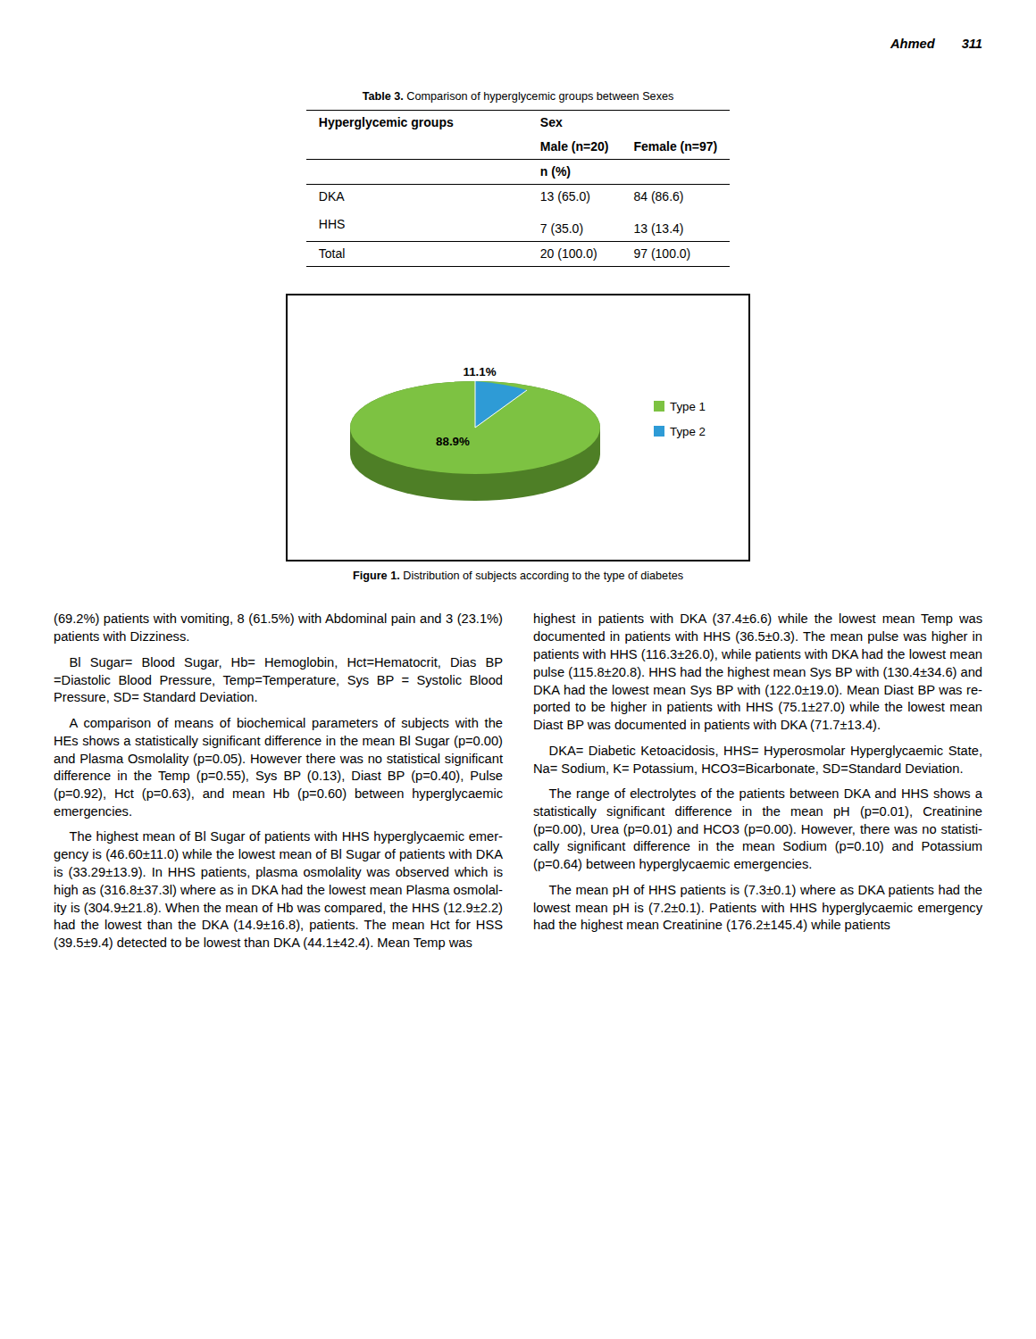Ahmed 311
Table 3. Comparison of hyperglycemic groups between Sexes
| Hyperglycemic groups | Sex |
| --- | --- |
| | Male (n=20) | Female (n=97) |
| | n (%) |
| DKA | 13 (65.0) | 84 (86.6) |
| HHS | 7 (35.0) | 13 (13.4) |
| Total | 20 (100.0) | 97 (100.0) |
11.1% 88.9% Type 1 Type 2
Figure 1. Distribution of subjects according to the type of diabetes
(69.2%) patients with vomiting, 8 (61.5%) with Abdominal pain and 3 (23.1%) patients with Dizziness.
Bl Sugar= Blood Sugar, Hb= Hemoglobin, Hct=Hematocrit, Dias BP =Diastolic Blood Pressure, Temp=Temperature, Sys BP = Systolic Blood Pressure, SD= Standard Deviation.
A comparison of means of biochemical parameters of subjects with the HEs shows a statistically significant difference in the mean Bl Sugar (p=0.00) and Plasma Osmolality (p=0.05). However there was no statistical significant difference in the Temp (p=0.55), Sys BP (0.13), Diast BP (p=0.40), Pulse (p=0.92), Hct (p=0.63), and mean Hb (p=0.60) between hyperglycaemic emergencies.
The highest mean of Bl Sugar of patients with HHS hyperglycaemic emergency is (46.60±11.0) while the lowest mean of Bl Sugar of patients with DKA is (33.29±13.9). In HHS patients, plasma osmolality was observed which is high as (316.8±37.3l) where as in DKA had the lowest mean Plasma osmolality is (304.9±21.8). When the mean of Hb was compared, the HHS (12.9±2.2) had the lowest than the DKA (14.9±16.8), patients. The mean Hct for HSS (39.5±9.4) detected to be lowest than DKA (44.1±42.4). Mean Temp was
highest in patients with DKA (37.4±6.6) while the lowest mean Temp was documented in patients with HHS (36.5±0.3). The mean pulse was higher in patients with HHS (116.3±26.0), while patients with DKA had the lowest mean pulse (115.8±20.8). HHS had the highest mean Sys BP with (130.4±34.6) and DKA had the lowest mean Sys BP with (122.0±19.0). Mean Diast BP was reported to be higher in patients with HHS (75.1±27.0) while the lowest mean Diast BP was documented in patients with DKA (71.7±13.4).
DKA= Diabetic Ketoacidosis, HHS= Hyperosmolar Hyperglycaemic State, Na= Sodium, K= Potassium, HCO3=Bicarbonate, SD=Standard Deviation.
The range of electrolytes of the patients between DKA and HHS shows a statistically significant difference in the mean pH (p=0.01), Creatinine (p=0.00), Urea (p=0.01) and HCO3 (p=0.00). However, there was no statistically significant difference in the mean Sodium (p=0.10) and Potassium (p=0.64) between hyperglycaemic emergencies.
The mean pH of HHS patients is (7.3±0.1) where as DKA patients had the lowest mean pH is (7.2±0.1). Patients with HHS hyperglycaemic emergency had the highest mean Creatinine (176.2±145.4) while patients